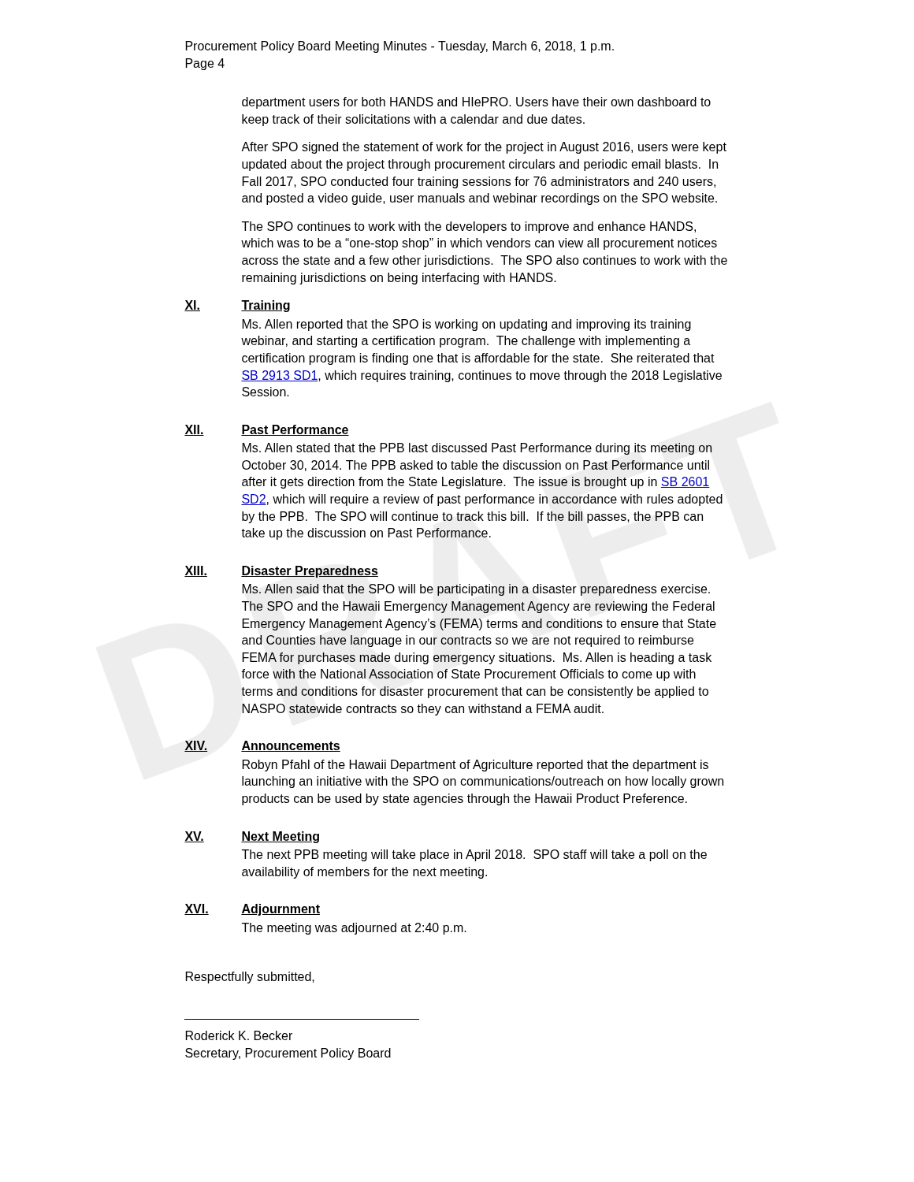DRAFT
Procurement Policy Board Meeting Minutes - Tuesday, March 6, 2018, 1 p.m.
Page 4
department users for both HANDS and HIePRO. Users have their own dashboard to keep track of their solicitations with a calendar and due dates.
After SPO signed the statement of work for the project in August 2016, users were kept updated about the project through procurement circulars and periodic email blasts. In Fall 2017, SPO conducted four training sessions for 76 administrators and 240 users, and posted a video guide, user manuals and webinar recordings on the SPO website.
The SPO continues to work with the developers to improve and enhance HANDS, which was to be a “one-stop shop” in which vendors can view all procurement notices across the state and a few other jurisdictions. The SPO also continues to work with the remaining jurisdictions on being interfacing with HANDS.
XI. Training
Ms. Allen reported that the SPO is working on updating and improving its training webinar, and starting a certification program. The challenge with implementing a certification program is finding one that is affordable for the state. She reiterated that SB 2913 SD1, which requires training, continues to move through the 2018 Legislative Session.
XII. Past Performance
Ms. Allen stated that the PPB last discussed Past Performance during its meeting on October 30, 2014. The PPB asked to table the discussion on Past Performance until after it gets direction from the State Legislature. The issue is brought up in SB 2601 SD2, which will require a review of past performance in accordance with rules adopted by the PPB. The SPO will continue to track this bill. If the bill passes, the PPB can take up the discussion on Past Performance.
XIII. Disaster Preparedness
Ms. Allen said that the SPO will be participating in a disaster preparedness exercise. The SPO and the Hawaii Emergency Management Agency are reviewing the Federal Emergency Management Agency’s (FEMA) terms and conditions to ensure that State and Counties have language in our contracts so we are not required to reimburse FEMA for purchases made during emergency situations. Ms. Allen is heading a task force with the National Association of State Procurement Officials to come up with terms and conditions for disaster procurement that can be consistently be applied to NASPO statewide contracts so they can withstand a FEMA audit.
XIV. Announcements
Robyn Pfahl of the Hawaii Department of Agriculture reported that the department is launching an initiative with the SPO on communications/outreach on how locally grown products can be used by state agencies through the Hawaii Product Preference.
XV. Next Meeting
The next PPB meeting will take place in April 2018. SPO staff will take a poll on the availability of members for the next meeting.
XVI. Adjournment
The meeting was adjourned at 2:40 p.m.
Respectfully submitted,
Roderick K. Becker
Secretary, Procurement Policy Board